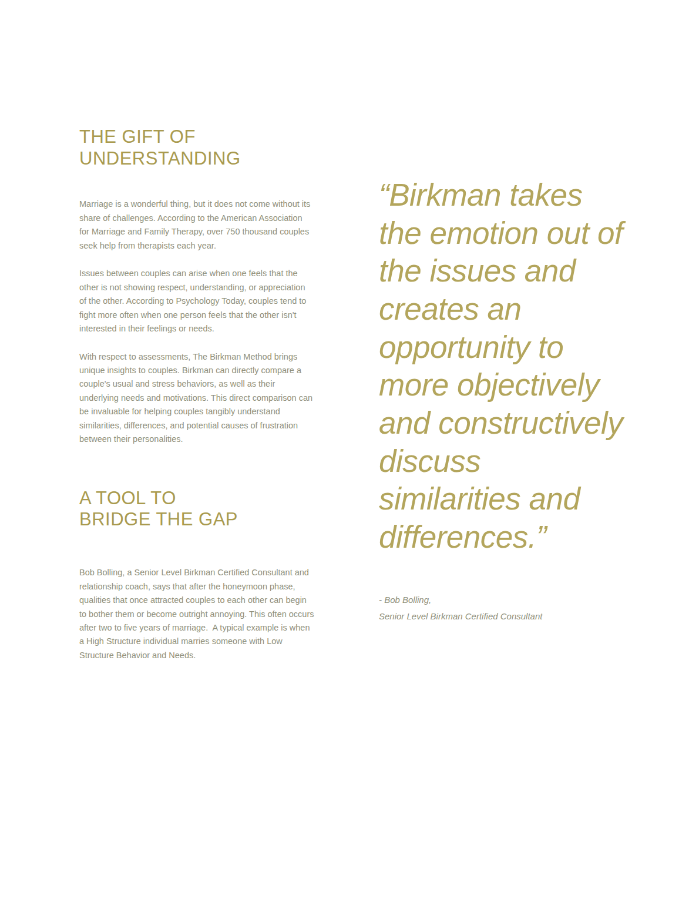The Gift of
Understanding
Marriage is a wonderful thing, but it does not come without its share of challenges. According to the American Association for Marriage and Family Therapy, over 750 thousand couples seek help from therapists each year.
Issues between couples can arise when one feels that the other is not showing respect, understanding, or appreciation of the other. According to Psychology Today, couples tend to fight more often when one person feels that the other isn't interested in their feelings or needs.
With respect to assessments, The Birkman Method brings unique insights to couples. Birkman can directly compare a couple's usual and stress behaviors, as well as their underlying needs and motivations. This direct comparison can be invaluable for helping couples tangibly understand similarities, differences, and potential causes of frustration between their personalities.
A Tool to
Bridge the Gap
Bob Bolling, a Senior Level Birkman Certified Consultant and relationship coach, says that after the honeymoon phase, qualities that once attracted couples to each other can begin to bother them or become outright annoying. This often occurs after two to five years of marriage. A typical example is when a High Structure individual marries someone with Low Structure Behavior and Needs.
“Birkman takes the emotion out of the issues and creates an opportunity to more objectively and construc­tively discuss similarities and differences.”
- Bob Bolling,
Senior Level Birkman Certified Consultant